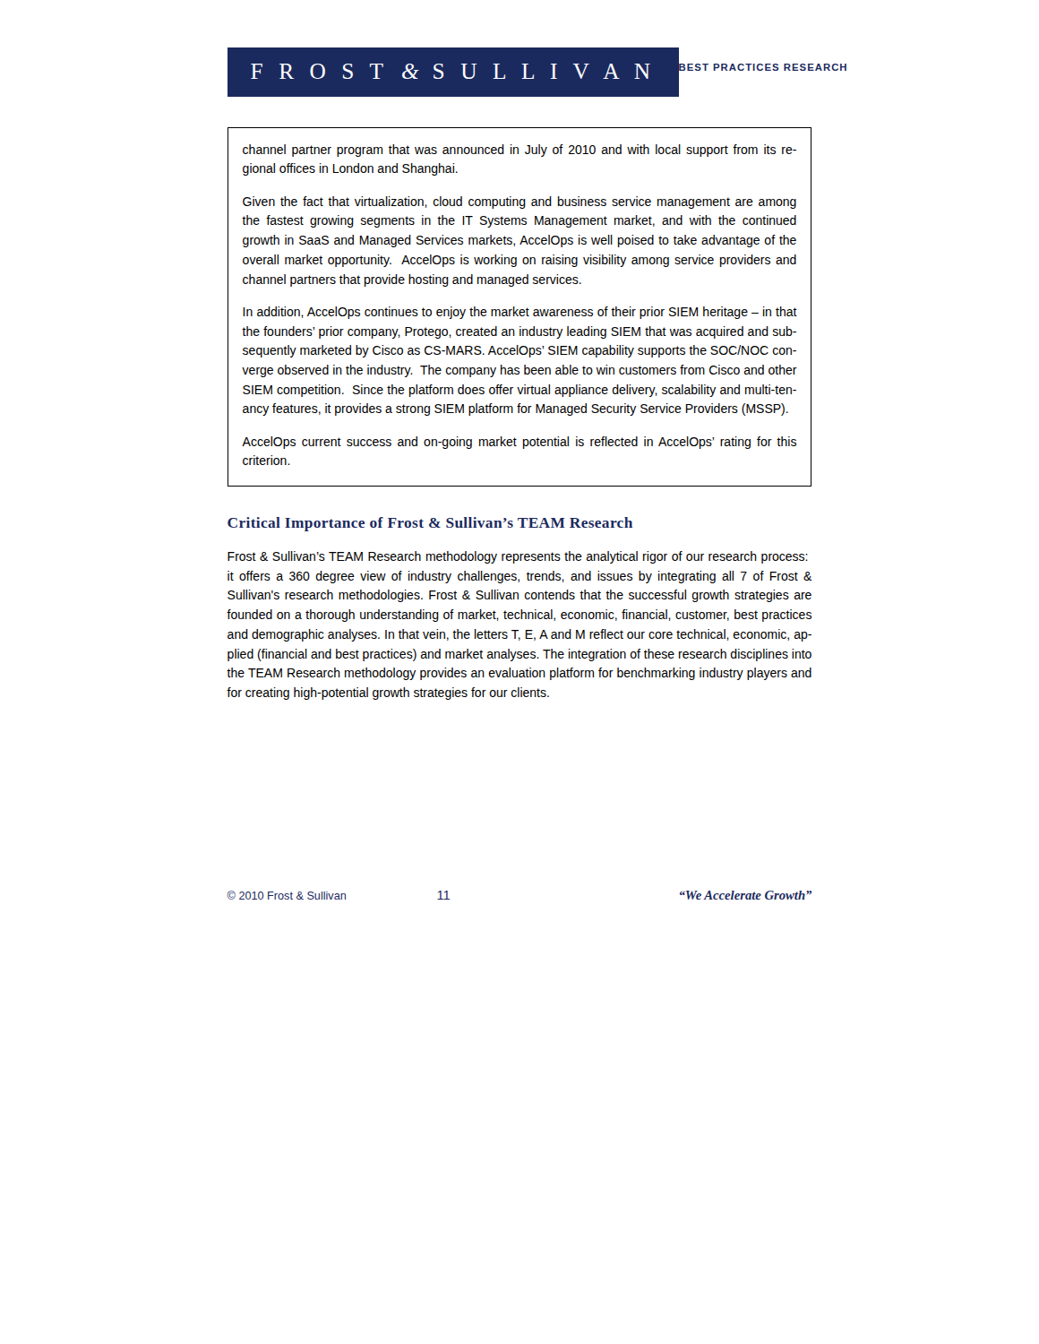F R O S T & S U L L I V A N
BEST PRACTICES RESEARCH
channel partner program that was announced in July of 2010 and with local support from its regional offices in London and Shanghai.
Given the fact that virtualization, cloud computing and business service management are among the fastest growing segments in the IT Systems Management market, and with the continued growth in SaaS and Managed Services markets, AccelOps is well poised to take advantage of the overall market opportunity. AccelOps is working on raising visibility among service providers and channel partners that provide hosting and managed services.
In addition, AccelOps continues to enjoy the market awareness of their prior SIEM heritage – in that the founders’ prior company, Protego, created an industry leading SIEM that was acquired and subsequently marketed by Cisco as CS-MARS. AccelOps’ SIEM capability supports the SOC/NOC converge observed in the industry. The company has been able to win customers from Cisco and other SIEM competition. Since the platform does offer virtual appliance delivery, scalability and multi-tenancy features, it provides a strong SIEM platform for Managed Security Service Providers (MSSP).
AccelOps current success and on-going market potential is reflected in AccelOps’ rating for this criterion.
Critical Importance of Frost & Sullivan’s TEAM Research
Frost & Sullivan’s TEAM Research methodology represents the analytical rigor of our research process: it offers a 360 degree view of industry challenges, trends, and issues by integrating all 7 of Frost & Sullivan's research methodologies. Frost & Sullivan contends that the successful growth strategies are founded on a thorough understanding of market, technical, economic, financial, customer, best practices and demographic analyses. In that vein, the letters T, E, A and M reflect our core technical, economic, applied (financial and best practices) and market analyses. The integration of these research disciplines into the TEAM Research methodology provides an evaluation platform for benchmarking industry players and for creating high-potential growth strategies for our clients.
© 2010 Frost & Sullivan
11
“We Accelerate Growth”